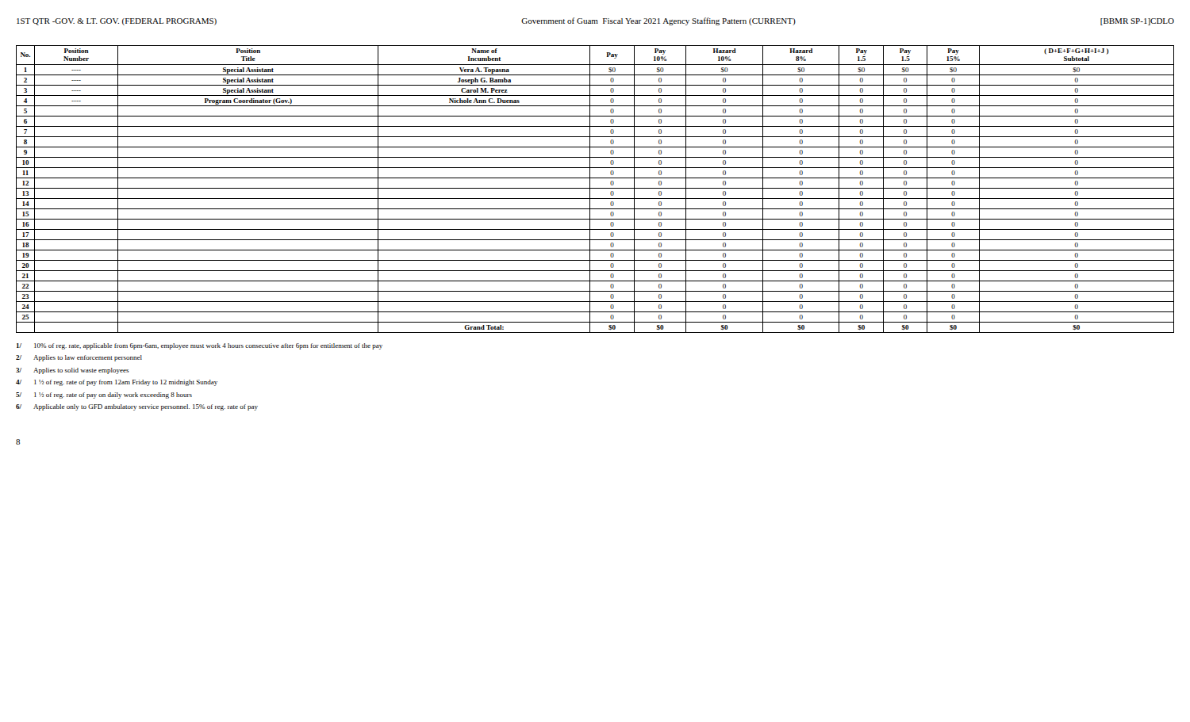1ST QTR -GOV. & LT. GOV. (FEDERAL PROGRAMS)
Government of Guam Fiscal Year 2021 Agency Staffing Pattern (CURRENT)
[BBMR SP-1]CDLO
| No. | Position Number | Position Title | Name of Incumbent | Pay | Pay 10% | Hazard 10% | Hazard 8% | Pay 1.5 | Pay 1.5 | Pay 15% | ( D+E+F+G+H+I+J ) Subtotal |
| --- | --- | --- | --- | --- | --- | --- | --- | --- | --- | --- | --- |
| 1 | ---- | Special Assistant | Vera A. Topasna | $0 | $0 | $0 | $0 | $0 | $0 | $0 | $0 |
| 2 | ---- | Special Assistant | Joseph G. Bamba | 0 | 0 | 0 | 0 | 0 | 0 | 0 | 0 |
| 3 | ---- | Special Assistant | Carol M. Perez | 0 | 0 | 0 | 0 | 0 | 0 | 0 | 0 |
| 4 | ---- | Program Coordinator (Gov.) | Nichole Ann C. Duenas | 0 | 0 | 0 | 0 | 0 | 0 | 0 | 0 |
| 5 | | | | 0 | 0 | 0 | 0 | 0 | 0 | 0 | 0 |
| 6 | | | | 0 | 0 | 0 | 0 | 0 | 0 | 0 | 0 |
| 7 | | | | 0 | 0 | 0 | 0 | 0 | 0 | 0 | 0 |
| 8 | | | | 0 | 0 | 0 | 0 | 0 | 0 | 0 | 0 |
| 9 | | | | 0 | 0 | 0 | 0 | 0 | 0 | 0 | 0 |
| 10 | | | | 0 | 0 | 0 | 0 | 0 | 0 | 0 | 0 |
| 11 | | | | 0 | 0 | 0 | 0 | 0 | 0 | 0 | 0 |
| 12 | | | | 0 | 0 | 0 | 0 | 0 | 0 | 0 | 0 |
| 13 | | | | 0 | 0 | 0 | 0 | 0 | 0 | 0 | 0 |
| 14 | | | | 0 | 0 | 0 | 0 | 0 | 0 | 0 | 0 |
| 15 | | | | 0 | 0 | 0 | 0 | 0 | 0 | 0 | 0 |
| 16 | | | | 0 | 0 | 0 | 0 | 0 | 0 | 0 | 0 |
| 17 | | | | 0 | 0 | 0 | 0 | 0 | 0 | 0 | 0 |
| 18 | | | | 0 | 0 | 0 | 0 | 0 | 0 | 0 | 0 |
| 19 | | | | 0 | 0 | 0 | 0 | 0 | 0 | 0 | 0 |
| 20 | | | | 0 | 0 | 0 | 0 | 0 | 0 | 0 | 0 |
| 21 | | | | 0 | 0 | 0 | 0 | 0 | 0 | 0 | 0 |
| 22 | | | | 0 | 0 | 0 | 0 | 0 | 0 | 0 | 0 |
| 23 | | | | 0 | 0 | 0 | 0 | 0 | 0 | 0 | 0 |
| 24 | | | | 0 | 0 | 0 | 0 | 0 | 0 | 0 | 0 |
| 25 | | | | 0 | 0 | 0 | 0 | 0 | 0 | 0 | 0 |
| | | | Grand Total: | $0 | $0 | $0 | $0 | $0 | $0 | $0 | $0 |
1/10% of reg. rate, applicable from 6pm-6am, employee must work 4 hours consecutive after 6pm for entitlement of the pay
2/Applies to law enforcement personnel
3/Applies to solid waste employees
4/1 ½ of reg. rate of pay from 12am Friday to 12 midnight Sunday
5/1 ½ of reg. rate of pay on daily work exceeding 8 hours
6/Applicable only to GFD ambulatory service personnel. 15% of reg. rate of pay
8